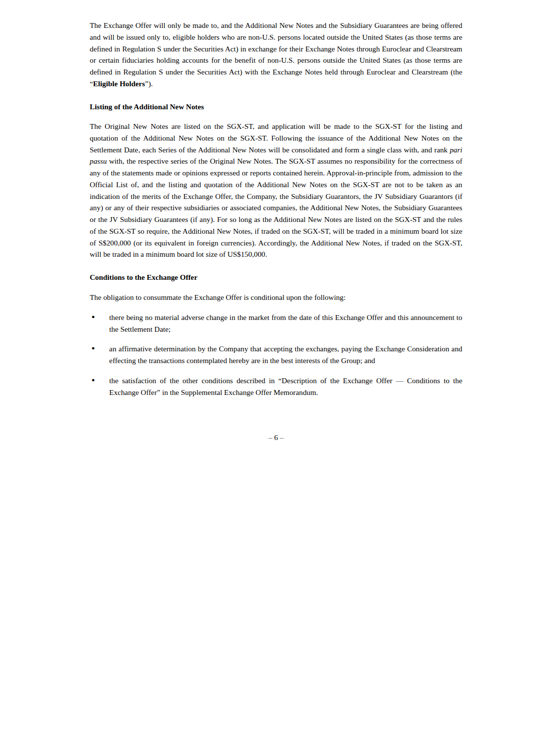The Exchange Offer will only be made to, and the Additional New Notes and the Subsidiary Guarantees are being offered and will be issued only to, eligible holders who are non-U.S. persons located outside the United States (as those terms are defined in Regulation S under the Securities Act) in exchange for their Exchange Notes through Euroclear and Clearstream or certain fiduciaries holding accounts for the benefit of non-U.S. persons outside the United States (as those terms are defined in Regulation S under the Securities Act) with the Exchange Notes held through Euroclear and Clearstream (the “Eligible Holders”).
Listing of the Additional New Notes
The Original New Notes are listed on the SGX-ST, and application will be made to the SGX-ST for the listing and quotation of the Additional New Notes on the SGX-ST. Following the issuance of the Additional New Notes on the Settlement Date, each Series of the Additional New Notes will be consolidated and form a single class with, and rank pari passu with, the respective series of the Original New Notes. The SGX-ST assumes no responsibility for the correctness of any of the statements made or opinions expressed or reports contained herein. Approval-in-principle from, admission to the Official List of, and the listing and quotation of the Additional New Notes on the SGX-ST are not to be taken as an indication of the merits of the Exchange Offer, the Company, the Subsidiary Guarantors, the JV Subsidiary Guarantors (if any) or any of their respective subsidiaries or associated companies, the Additional New Notes, the Subsidiary Guarantees or the JV Subsidiary Guarantees (if any). For so long as the Additional New Notes are listed on the SGX-ST and the rules of the SGX-ST so require, the Additional New Notes, if traded on the SGX-ST, will be traded in a minimum board lot size of S$200,000 (or its equivalent in foreign currencies). Accordingly, the Additional New Notes, if traded on the SGX-ST, will be traded in a minimum board lot size of US$150,000.
Conditions to the Exchange Offer
The obligation to consummate the Exchange Offer is conditional upon the following:
there being no material adverse change in the market from the date of this Exchange Offer and this announcement to the Settlement Date;
an affirmative determination by the Company that accepting the exchanges, paying the Exchange Consideration and effecting the transactions contemplated hereby are in the best interests of the Group; and
the satisfaction of the other conditions described in “Description of the Exchange Offer — Conditions to the Exchange Offer” in the Supplemental Exchange Offer Memorandum.
– 6 –